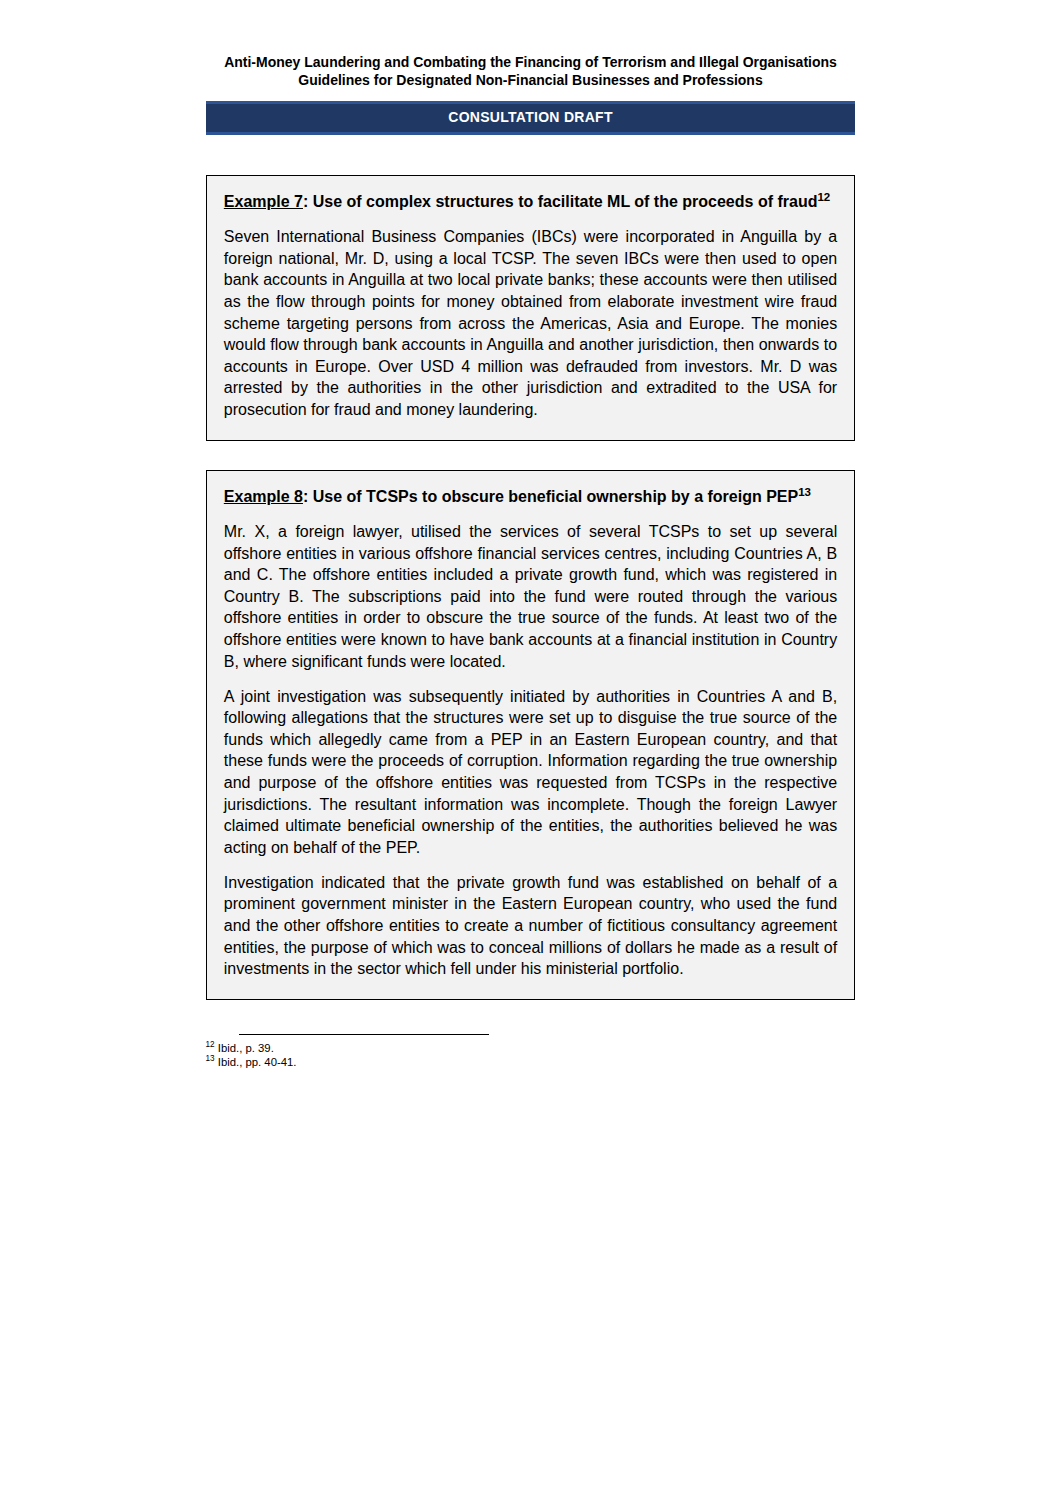Anti-Money Laundering and Combating the Financing of Terrorism and Illegal Organisations
Guidelines for Designated Non-Financial Businesses and Professions
CONSULTATION DRAFT
Example 7: Use of complex structures to facilitate ML of the proceeds of fraud12
Seven International Business Companies (IBCs) were incorporated in Anguilla by a foreign national, Mr. D, using a local TCSP. The seven IBCs were then used to open bank accounts in Anguilla at two local private banks; these accounts were then utilised as the flow through points for money obtained from elaborate investment wire fraud scheme targeting persons from across the Americas, Asia and Europe. The monies would flow through bank accounts in Anguilla and another jurisdiction, then onwards to accounts in Europe. Over USD 4 million was defrauded from investors. Mr. D was arrested by the authorities in the other jurisdiction and extradited to the USA for prosecution for fraud and money laundering.
Example 8: Use of TCSPs to obscure beneficial ownership by a foreign PEP13
Mr. X, a foreign lawyer, utilised the services of several TCSPs to set up several offshore entities in various offshore financial services centres, including Countries A, B and C. The offshore entities included a private growth fund, which was registered in Country B. The subscriptions paid into the fund were routed through the various offshore entities in order to obscure the true source of the funds. At least two of the offshore entities were known to have bank accounts at a financial institution in Country B, where significant funds were located.
A joint investigation was subsequently initiated by authorities in Countries A and B, following allegations that the structures were set up to disguise the true source of the funds which allegedly came from a PEP in an Eastern European country, and that these funds were the proceeds of corruption. Information regarding the true ownership and purpose of the offshore entities was requested from TCSPs in the respective jurisdictions. The resultant information was incomplete. Though the foreign Lawyer claimed ultimate beneficial ownership of the entities, the authorities believed he was acting on behalf of the PEP.
Investigation indicated that the private growth fund was established on behalf of a prominent government minister in the Eastern European country, who used the fund and the other offshore entities to create a number of fictitious consultancy agreement entities, the purpose of which was to conceal millions of dollars he made as a result of investments in the sector which fell under his ministerial portfolio.
12 Ibid., p. 39.
13 Ibid., pp. 40-41.